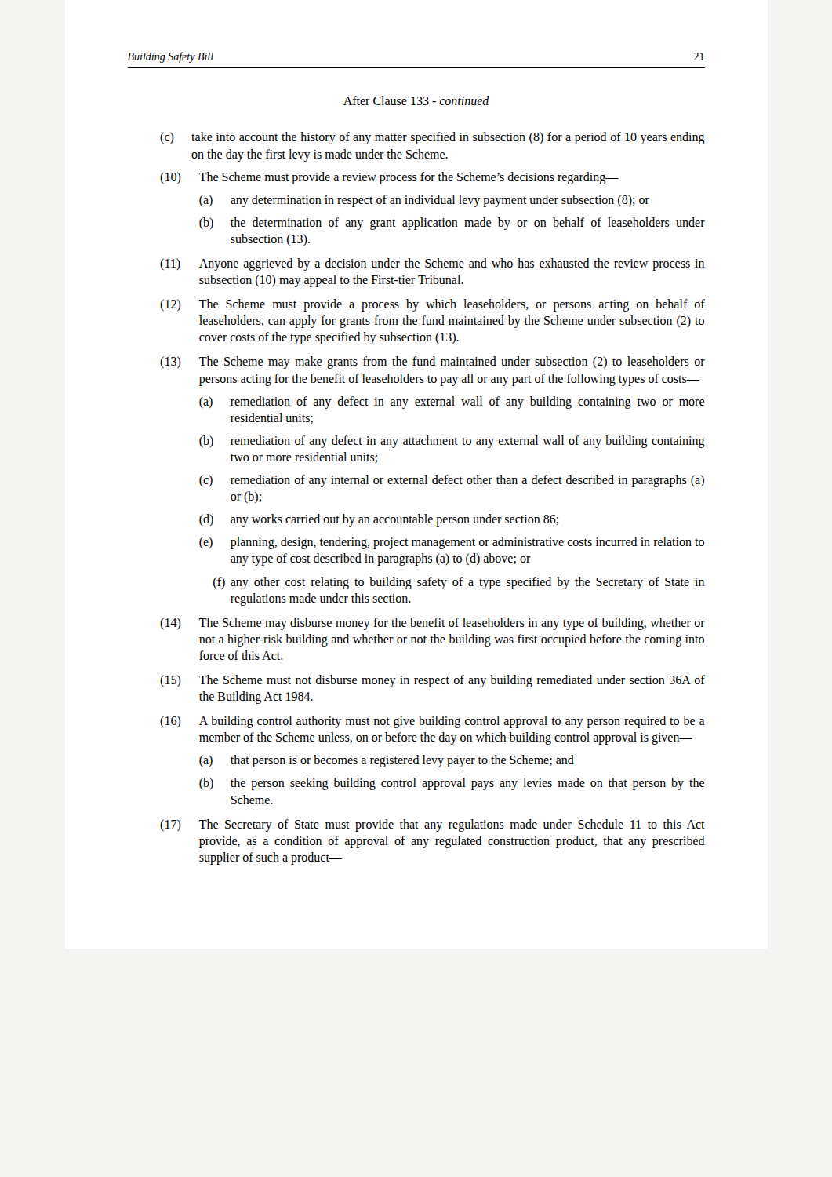Building Safety Bill 21
After Clause 133 - continued
(c) take into account the history of any matter specified in subsection (8) for a period of 10 years ending on the day the first levy is made under the Scheme.
(10) The Scheme must provide a review process for the Scheme’s decisions regarding—
(a) any determination in respect of an individual levy payment under subsection (8); or
(b) the determination of any grant application made by or on behalf of leaseholders under subsection (13).
(11) Anyone aggrieved by a decision under the Scheme and who has exhausted the review process in subsection (10) may appeal to the First-tier Tribunal.
(12) The Scheme must provide a process by which leaseholders, or persons acting on behalf of leaseholders, can apply for grants from the fund maintained by the Scheme under subsection (2) to cover costs of the type specified by subsection (13).
(13) The Scheme may make grants from the fund maintained under subsection (2) to leaseholders or persons acting for the benefit of leaseholders to pay all or any part of the following types of costs—
(a) remediation of any defect in any external wall of any building containing two or more residential units;
(b) remediation of any defect in any attachment to any external wall of any building containing two or more residential units;
(c) remediation of any internal or external defect other than a defect described in paragraphs (a) or (b);
(d) any works carried out by an accountable person under section 86;
(e) planning, design, tendering, project management or administrative costs incurred in relation to any type of cost described in paragraphs (a) to (d) above; or
(f) any other cost relating to building safety of a type specified by the Secretary of State in regulations made under this section.
(14) The Scheme may disburse money for the benefit of leaseholders in any type of building, whether or not a higher-risk building and whether or not the building was first occupied before the coming into force of this Act.
(15) The Scheme must not disburse money in respect of any building remediated under section 36A of the Building Act 1984.
(16) A building control authority must not give building control approval to any person required to be a member of the Scheme unless, on or before the day on which building control approval is given—
(a) that person is or becomes a registered levy payer to the Scheme; and
(b) the person seeking building control approval pays any levies made on that person by the Scheme.
(17) The Secretary of State must provide that any regulations made under Schedule 11 to this Act provide, as a condition of approval of any regulated construction product, that any prescribed supplier of such a product—